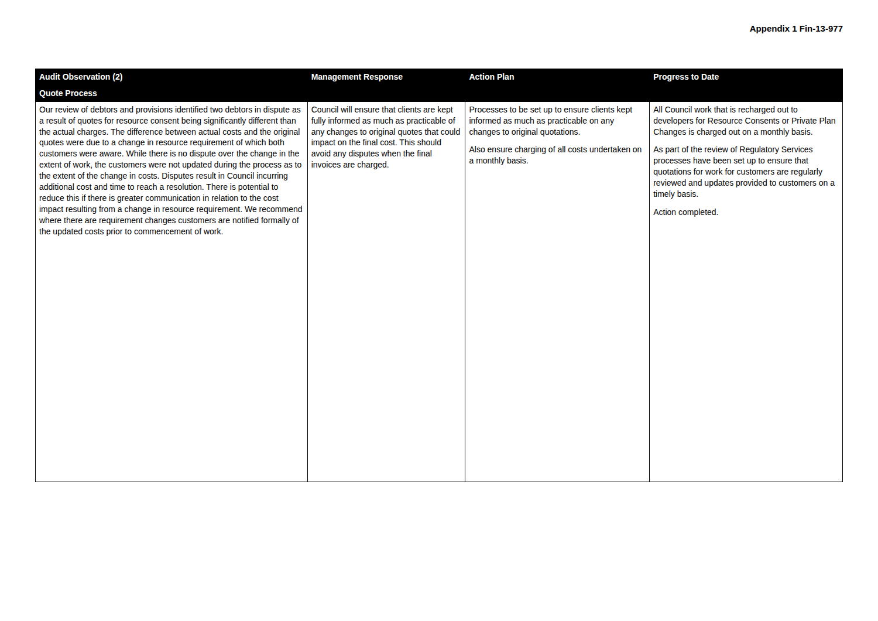Appendix 1 Fin-13-977
| Audit Observation (2) | Management Response | Action Plan | Progress to Date |
| --- | --- | --- | --- |
| Quote Process |
| Our review of debtors and provisions identified two debtors in dispute as a result of quotes for resource consent being significantly different than the actual charges. The difference between actual costs and the original quotes were due to a change in resource requirement of which both customers were aware. While there is no dispute over the change in the extent of work, the customers were not updated during the process as to the extent of the change in costs. Disputes result in Council incurring additional cost and time to reach a resolution. There is potential to reduce this if there is greater communication in relation to the cost impact resulting from a change in resource requirement. We recommend where there are requirement changes customers are notified formally of the updated costs prior to commencement of work. | Council will ensure that clients are kept fully informed as much as practicable of any changes to original quotes that could impact on the final cost. This should avoid any disputes when the final invoices are charged. | Processes to be set up to ensure clients kept informed as much as practicable on any changes to original quotations. Also ensure charging of all costs undertaken on a monthly basis. | All Council work that is recharged out to developers for Resource Consents or Private Plan Changes is charged out on a monthly basis. As part of the review of Regulatory Services processes have been set up to ensure that quotations for work for customers are regularly reviewed and updates provided to customers on a timely basis. Action completed. |